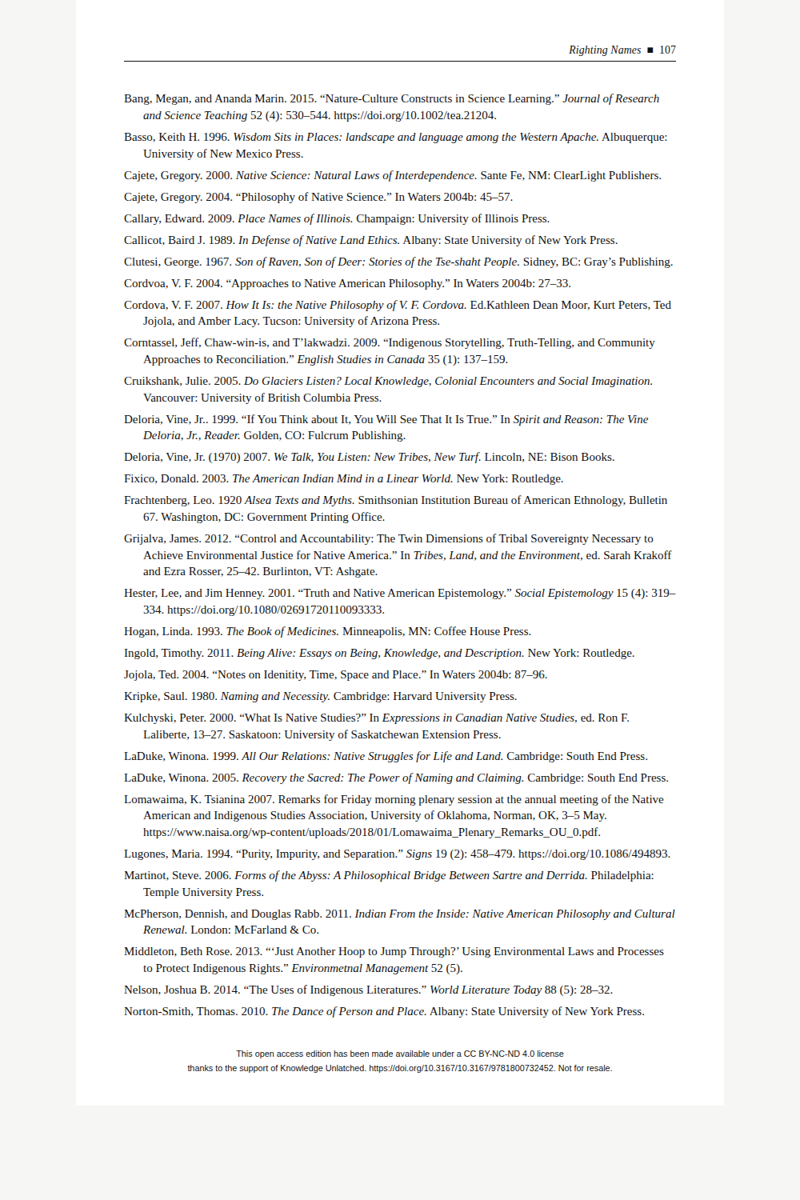Righting Names■107
Bang, Megan, and Ananda Marin. 2015. “Nature-Culture Constructs in Science Learning.” Journal of Research and Science Teaching 52 (4): 530–544. https://doi.org/10.1002/tea.21204.
Basso, Keith H. 1996. Wisdom Sits in Places: landscape and language among the Western Apache. Albuquerque: University of New Mexico Press.
Cajete, Gregory. 2000. Native Science: Natural Laws of Interdependence. Sante Fe, NM: ClearLight Publishers.
Cajete, Gregory. 2004. “Philosophy of Native Science.” In Waters 2004b: 45–57.
Callary, Edward. 2009. Place Names of Illinois. Champaign: University of Illinois Press.
Callicot, Baird J. 1989. In Defense of Native Land Ethics. Albany: State University of New York Press.
Clutesi, George. 1967. Son of Raven, Son of Deer: Stories of the Tse-shaht People. Sidney, BC: Gray’s Publishing.
Cordvoa, V. F. 2004. “Approaches to Native American Philosophy.” In Waters 2004b: 27–33.
Cordova, V. F. 2007. How It Is: the Native Philosophy of V. F. Cordova. Ed.Kathleen Dean Moor, Kurt Peters, Ted Jojola, and Amber Lacy. Tucson: University of Arizona Press.
Corntassel, Jeff, Chaw-win-is, and T’lakwadzi. 2009. “Indigenous Storytelling, Truth-Telling, and Community Approaches to Reconciliation.” English Studies in Canada 35 (1): 137–159.
Cruikshank, Julie. 2005. Do Glaciers Listen? Local Knowledge, Colonial Encounters and Social Imagination. Vancouver: University of British Columbia Press.
Deloria, Vine, Jr.. 1999. “If You Think about It, You Will See That It Is True.” In Spirit and Reason: The Vine Deloria, Jr., Reader. Golden, CO: Fulcrum Publishing.
Deloria, Vine, Jr. (1970) 2007. We Talk, You Listen: New Tribes, New Turf. Lincoln, NE: Bison Books.
Fixico, Donald. 2003. The American Indian Mind in a Linear World. New York: Routledge.
Frachtenberg, Leo. 1920 Alsea Texts and Myths. Smithsonian Institution Bureau of American Ethnology, Bulletin 67. Washington, DC: Government Printing Office.
Grijalva, James. 2012. “Control and Accountability: The Twin Dimensions of Tribal Sovereignty Necessary to Achieve Environmental Justice for Native America.” In Tribes, Land, and the Environment, ed. Sarah Krakoff and Ezra Rosser, 25–42. Burlinton, VT: Ashgate.
Hester, Lee, and Jim Henney. 2001. “Truth and Native American Epistemology.” Social Epistemology 15 (4): 319–334. https://doi.org/10.1080/02691720110093333.
Hogan, Linda. 1993. The Book of Medicines. Minneapolis, MN: Coffee House Press.
Ingold, Timothy. 2011. Being Alive: Essays on Being, Knowledge, and Description. New York: Routledge.
Jojola, Ted. 2004. “Notes on Idenitity, Time, Space and Place.” In Waters 2004b: 87–96.
Kripke, Saul. 1980. Naming and Necessity. Cambridge: Harvard University Press.
Kulchyski, Peter. 2000. “What Is Native Studies?” In Expressions in Canadian Native Studies, ed. Ron F. Laliberte, 13–27. Saskatoon: University of Saskatchewan Extension Press.
LaDuke, Winona. 1999. All Our Relations: Native Struggles for Life and Land. Cambridge: South End Press.
LaDuke, Winona. 2005. Recovery the Sacred: The Power of Naming and Claiming. Cambridge: South End Press.
Lomawaima, K. Tsianina 2007. Remarks for Friday morning plenary session at the annual meeting of the Native American and Indigenous Studies Association, University of Oklahoma, Norman, OK, 3–5 May. https://www.naisa.org/wp-content/uploads/2018/01/Lomawaima_Plenary_Remarks_OU_0.pdf.
Lugones, Maria. 1994. “Purity, Impurity, and Separation.” Signs 19 (2): 458–479. https://doi.org/10.1086/494893.
Martinot, Steve. 2006. Forms of the Abyss: A Philosophical Bridge Between Sartre and Derrida. Philadelphia: Temple University Press.
McPherson, Dennish, and Douglas Rabb. 2011. Indian From the Inside: Native American Philosophy and Cultural Renewal. London: McFarland & Co.
Middleton, Beth Rose. 2013. “‘Just Another Hoop to Jump Through?’ Using Environmental Laws and Processes to Protect Indigenous Rights.” Environmetnal Management 52 (5).
Nelson, Joshua B. 2014. “The Uses of Indigenous Literatures.” World Literature Today 88 (5): 28–32.
Norton-Smith, Thomas. 2010. The Dance of Person and Place. Albany: State University of New York Press.
This open access edition has been made available under a CC BY-NC-ND 4.0 license
thanks to the support of Knowledge Unlatched. https://doi.org/10.3167/10.3167/9781800732452. Not for resale.